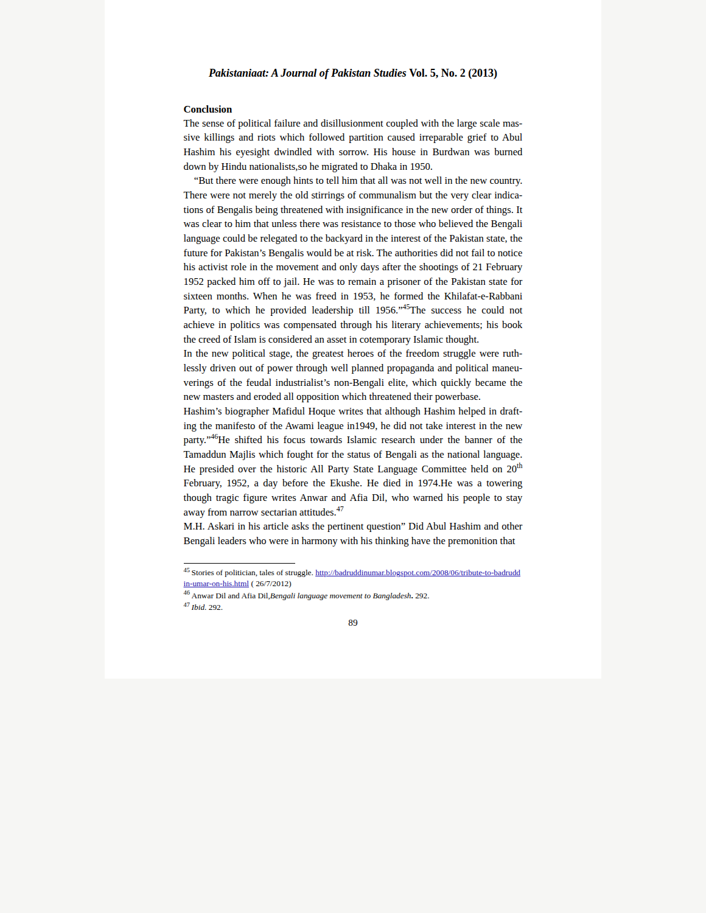Pakistaniaat: A Journal of Pakistan Studies Vol. 5, No. 2 (2013)
Conclusion
The sense of political failure and disillusionment coupled with the large scale massive killings and riots which followed partition caused irreparable grief to Abul Hashim his eyesight dwindled with sorrow. His house in Burdwan was burned down by Hindu nationalists,so he migrated to Dhaka in 1950.
“But there were enough hints to tell him that all was not well in the new country. There were not merely the old stirrings of communalism but the very clear indications of Bengalis being threatened with insignificance in the new order of things. It was clear to him that unless there was resistance to those who believed the Bengali language could be relegated to the backyard in the interest of the Pakistan state, the future for Pakistan’s Bengalis would be at risk. The authorities did not fail to notice his activist role in the movement and only days after the shootings of 21 February 1952 packed him off to jail. He was to remain a prisoner of the Pakistan state for sixteen months. When he was freed in 1953, he formed the Khilafat-e-Rabbani Party, to which he provided leadership till 1956.”45The success he could not achieve in politics was compensated through his literary achievements; his book the creed of Islam is considered an asset in cotemporary Islamic thought.
In the new political stage, the greatest heroes of the freedom struggle were ruthlessly driven out of power through well planned propaganda and political maneuverings of the feudal industrialist’s non-Bengali elite, which quickly became the new masters and eroded all opposition which threatened their powerbase.
Hashim’s biographer Mafidul Hoque writes that although Hashim helped in drafting the manifesto of the Awami league in1949, he did not take interest in the new party.”46He shifted his focus towards Islamic research under the banner of the Tamaddun Majlis which fought for the status of Bengali as the national language. He presided over the historic All Party State Language Committee held on 20th February, 1952, a day before the Ekushe. He died in 1974.He was a towering though tragic figure writes Anwar and Afia Dil, who warned his people to stay away from narrow sectarian attitudes.47
M.H. Askari in his article asks the pertinent question” Did Abul Hashim and other Bengali leaders who were in harmony with his thinking have the premonition that
45 Stories of politician, tales of struggle. http://badruddinumar.blogspot.com/2008/06/tribute-to-badruddin-umar-on-his.html ( 26/7/2012)
46 Anwar Dil and Afia Dil,Bengali language movement to Bangladesh. 292.
47 Ibid. 292.
89